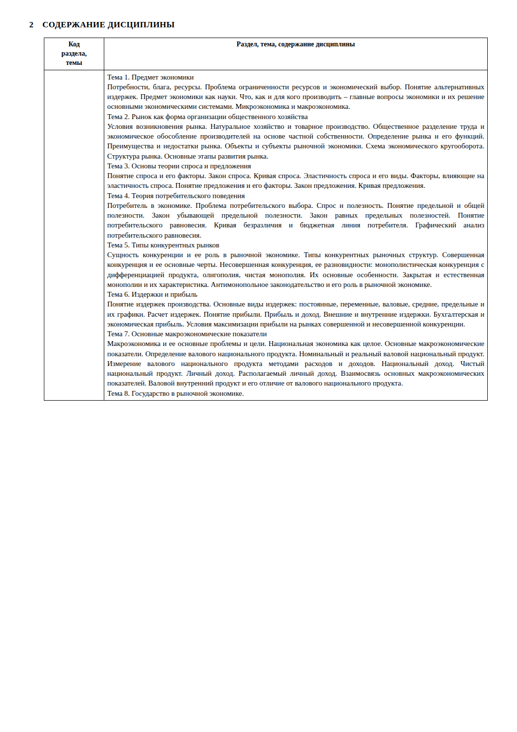2 СОДЕРЖАНИЕ ДИСЦИПЛИНЫ
| Код раздела, темы | Раздел, тема, содержание дисциплины |
| --- | --- |
| | Тема 1. Предмет экономики Потребности, блага, ресурсы. Проблема ограниченности ресурсов и экономический выбор. Понятие альтернативных издержек. Предмет экономики как науки. Что, как и для кого производить – главные вопросы экономики и их решение основными экономическими системами. Микроэкономика и макроэкономика. Тема 2. Рынок как форма организации общественного хозяйства Условия возникновения рынка. Натуральное хозяйство и товарное производство. Общественное разделение труда и экономическое обособление производителей на основе частной собственности. Определение рынка и его функций. Преимущества и недостатки рынка. Объекты и субъекты рыночной экономики. Схема экономического кругооборота. Структура рынка. Основные этапы развития рынка. Тема 3. Основы теории спроса и предложения Понятие спроса и его факторы. Закон спроса. Кривая спроса. Эластичность спроса и его виды. Факторы, влияющие на эластичность спроса. Понятие предложения и его факторы. Закон предложения. Кривая предложения. Тема 4. Теория потребительского поведения Потребитель в экономике. Проблема потребительского выбора. Спрос и полезность. Понятие предельной и общей полезности. Закон убывающей предельной полезности. Закон равных предельных полезностей. Понятие потребительского равновесия. Кривая безразличия и бюджетная линия потребителя. Графический анализ потребительского равновесия. Тема 5. Типы конкурентных рынков Сущность конкуренции и ее роль в рыночной экономике. Типы конкурентных рыночных структур. Совершенная конкуренция и ее основные черты. Несовершенная конкуренция, ее разновидности: монополистическая конкуренция с дифференциацией продукта, олигополия, чистая монополия. Их основные особенности. Закрытая и естественная монополии и их характеристика. Антимонопольное законодательство и его роль в рыночной экономике. Тема 6. Издержки и прибыль Понятие издержек производства. Основные виды издержек: постоянные, переменные, валовые, средние, предельные и их графики. Расчет издержек. Понятие прибыли. Прибыль и доход. Внешние и внутренние издержки. Бухгалтерская и экономическая прибыль. Условия максимизации прибыли на рынках совершенной и несовершенной конкуренции. Тема 7. Основные макроэкономические показатели Макроэкономика и ее основные проблемы и цели. Национальная экономика как целое. Основные макроэкономические показатели. Определение валового национального продукта. Номинальный и реальный валовой национальный продукт. Измерение валового национального продукта методами расходов и доходов. Национальный доход. Чистый национальный продукт. Личный доход. Располагаемый личный доход. Взаимосвязь основных макроэкономических показателей. Валовой внутренний продукт и его отличие от валового национального продукта. Тема 8. Государство в рыночной экономике. |